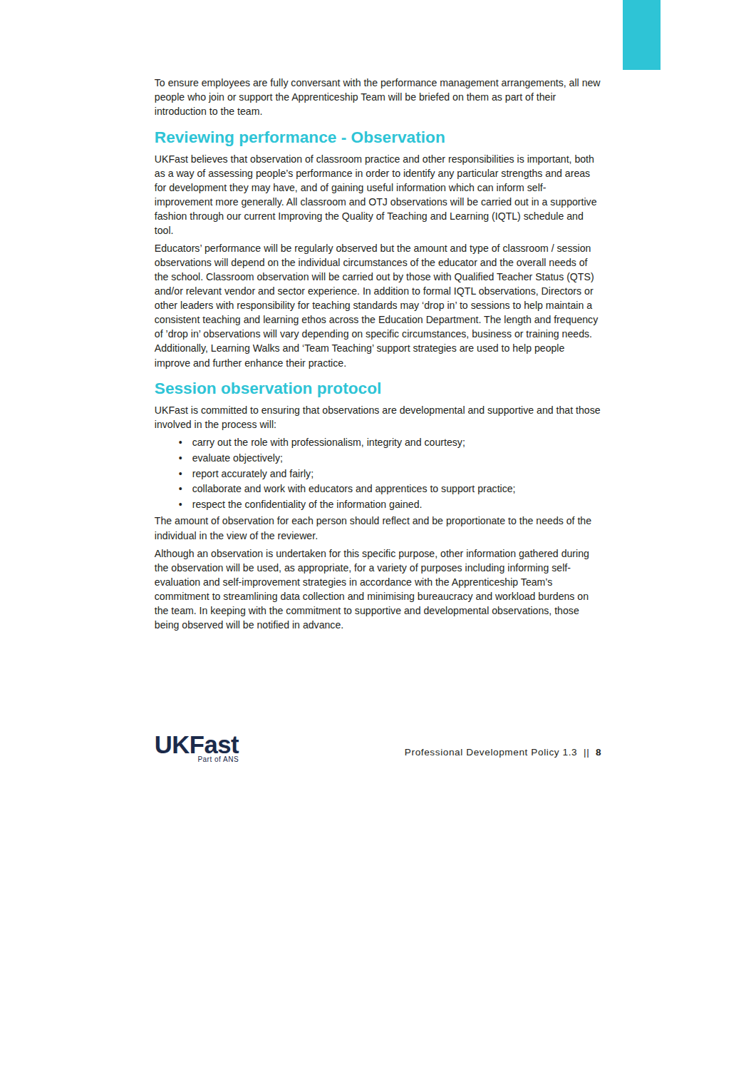To ensure employees are fully conversant with the performance management arrangements, all new people who join or support the Apprenticeship Team will be briefed on them as part of their introduction to the team.
Reviewing performance - Observation
UKFast believes that observation of classroom practice and other responsibilities is important, both as a way of assessing people’s performance in order to identify any particular strengths and areas for development they may have, and of gaining useful information which can inform self-improvement more generally. All classroom and OTJ observations will be carried out in a supportive fashion through our current Improving the Quality of Teaching and Learning (IQTL) schedule and tool.
Educators’ performance will be regularly observed but the amount and type of classroom / session observations will depend on the individual circumstances of the educator and the overall needs of the school. Classroom observation will be carried out by those with Qualified Teacher Status (QTS) and/or relevant vendor and sector experience. In addition to formal IQTL observations, Directors or other leaders with responsibility for teaching standards may ‘drop in’ to sessions to help maintain a consistent teaching and learning ethos across the Education Department. The length and frequency of ’drop in’ observations will vary depending on specific circumstances, business or training needs. Additionally, Learning Walks and ‘Team Teaching’ support strategies are used to help people improve and further enhance their practice.
Session observation protocol
UKFast is committed to ensuring that observations are developmental and supportive and that those involved in the process will:
carry out the role with professionalism, integrity and courtesy;
evaluate objectively;
report accurately and fairly;
collaborate and work with educators and apprentices to support practice;
respect the confidentiality of the information gained.
The amount of observation for each person should reflect and be proportionate to the needs of the individual in the view of the reviewer.
Although an observation is undertaken for this specific purpose, other information gathered during the observation will be used, as appropriate, for a variety of purposes including informing self-evaluation and self-improvement strategies in accordance with the Apprenticeship Team’s commitment to streamlining data collection and minimising bureaucracy and workload burdens on the team. In keeping with the commitment to supportive and developmental observations, those being observed will be notified in advance.
UKFast
Part of ANS
Professional Development Policy 1.3 || 8